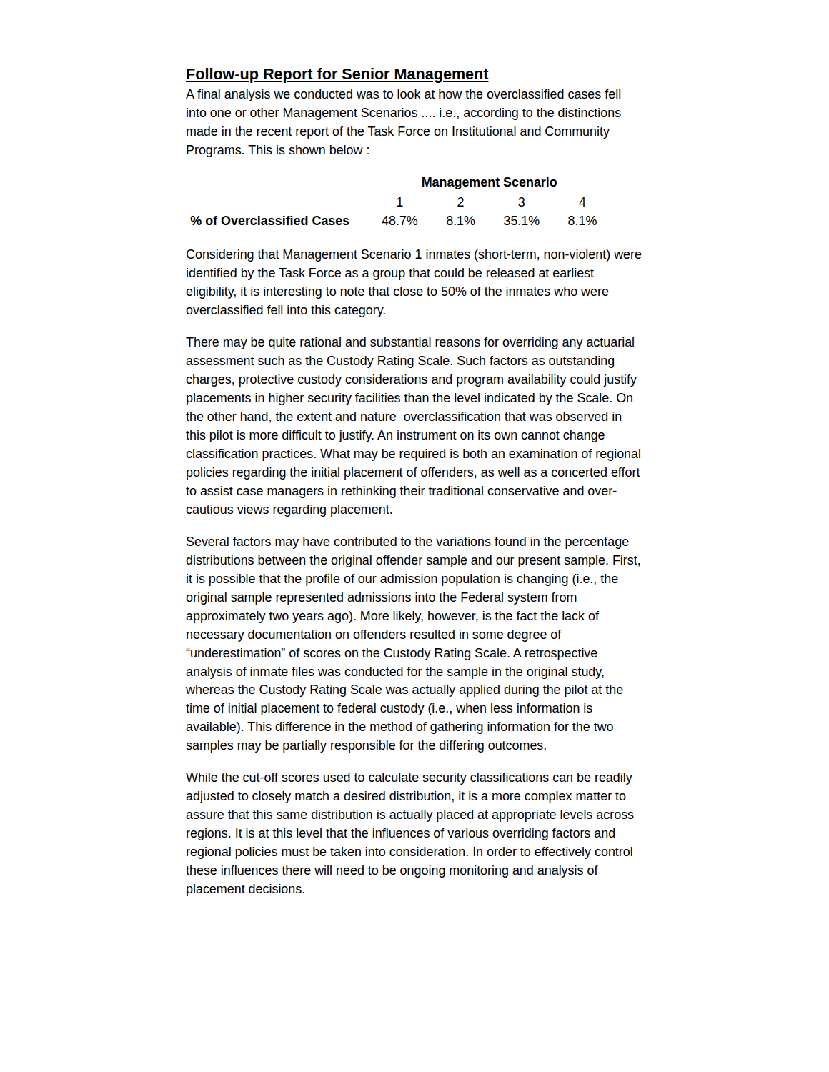Follow-up Report for Senior Management
A final analysis we conducted was to look at how the overclassified cases fell into one or other Management Scenarios .... i.e., according to the distinctions made in the recent report of the Task Force on Institutional and Community Programs. This is shown below :
| | Management Scenario |
| | 1 | 2 | 3 | 4 |
| % of Overclassified Cases | 48.7% | 8.1% | 35.1% | 8.1% |
Considering that Management Scenario 1 inmates (short-term, non-violent) were identified by the Task Force as a group that could be released at earliest eligibility, it is interesting to note that close to 50% of the inmates who were overclassified fell into this category.
There may be quite rational and substantial reasons for overriding any actuarial assessment such as the Custody Rating Scale. Such factors as outstanding charges, protective custody considerations and program availability could justify placements in higher security facilities than the level indicated by the Scale. On the other hand, the extent and nature overclassification that was observed in this pilot is more difficult to justify. An instrument on its own cannot change classification practices. What may be required is both an examination of regional policies regarding the initial placement of offenders, as well as a concerted effort to assist case managers in rethinking their traditional conservative and over-cautious views regarding placement.
Several factors may have contributed to the variations found in the percentage distributions between the original offender sample and our present sample. First, it is possible that the profile of our admission population is changing (i.e., the original sample represented admissions into the Federal system from approximately two years ago). More likely, however, is the fact the lack of necessary documentation on offenders resulted in some degree of “underestimation” of scores on the Custody Rating Scale. A retrospective analysis of inmate files was conducted for the sample in the original study, whereas the Custody Rating Scale was actually applied during the pilot at the time of initial placement to federal custody (i.e., when less information is available). This difference in the method of gathering information for the two samples may be partially responsible for the differing outcomes.
While the cut-off scores used to calculate security classifications can be readily adjusted to closely match a desired distribution, it is a more complex matter to assure that this same distribution is actually placed at appropriate levels across regions. It is at this level that the influences of various overriding factors and regional policies must be taken into consideration. In order to effectively control these influences there will need to be ongoing monitoring and analysis of placement decisions.